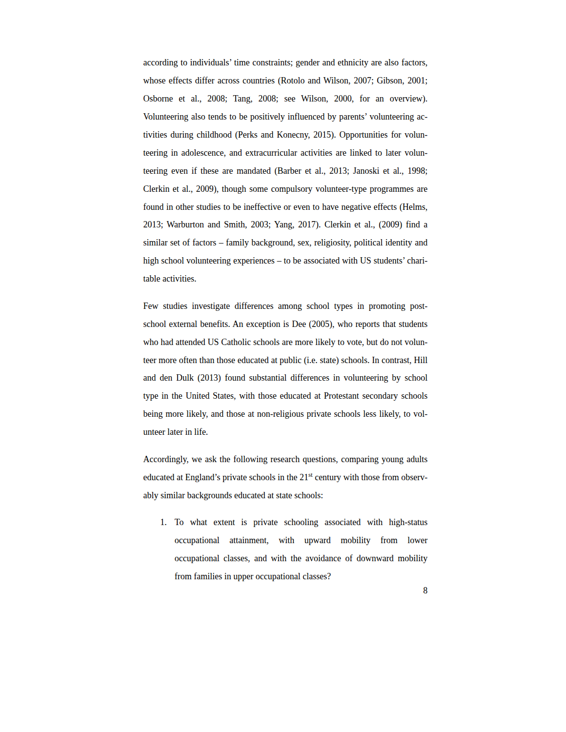according to individuals’ time constraints; gender and ethnicity are also factors, whose effects differ across countries (Rotolo and Wilson, 2007; Gibson, 2001; Osborne et al., 2008; Tang, 2008; see Wilson, 2000, for an overview). Volunteering also tends to be positively influenced by parents’ volunteering activities during childhood (Perks and Konecny, 2015). Opportunities for volunteering in adolescence, and extracurricular activities are linked to later volunteering even if these are mandated (Barber et al., 2013; Janoski et al., 1998; Clerkin et al., 2009), though some compulsory volunteer-type programmes are found in other studies to be ineffective or even to have negative effects (Helms, 2013; Warburton and Smith, 2003; Yang, 2017). Clerkin et al., (2009) find a similar set of factors – family background, sex, religiosity, political identity and high school volunteering experiences – to be associated with US students’ charitable activities.
Few studies investigate differences among school types in promoting post-school external benefits. An exception is Dee (2005), who reports that students who had attended US Catholic schools are more likely to vote, but do not volunteer more often than those educated at public (i.e. state) schools. In contrast, Hill and den Dulk (2013) found substantial differences in volunteering by school type in the United States, with those educated at Protestant secondary schools being more likely, and those at non-religious private schools less likely, to volunteer later in life.
Accordingly, we ask the following research questions, comparing young adults educated at England’s private schools in the 21st century with those from observably similar backgrounds educated at state schools:
To what extent is private schooling associated with high-status occupational attainment, with upward mobility from lower occupational classes, and with the avoidance of downward mobility from families in upper occupational classes?
8